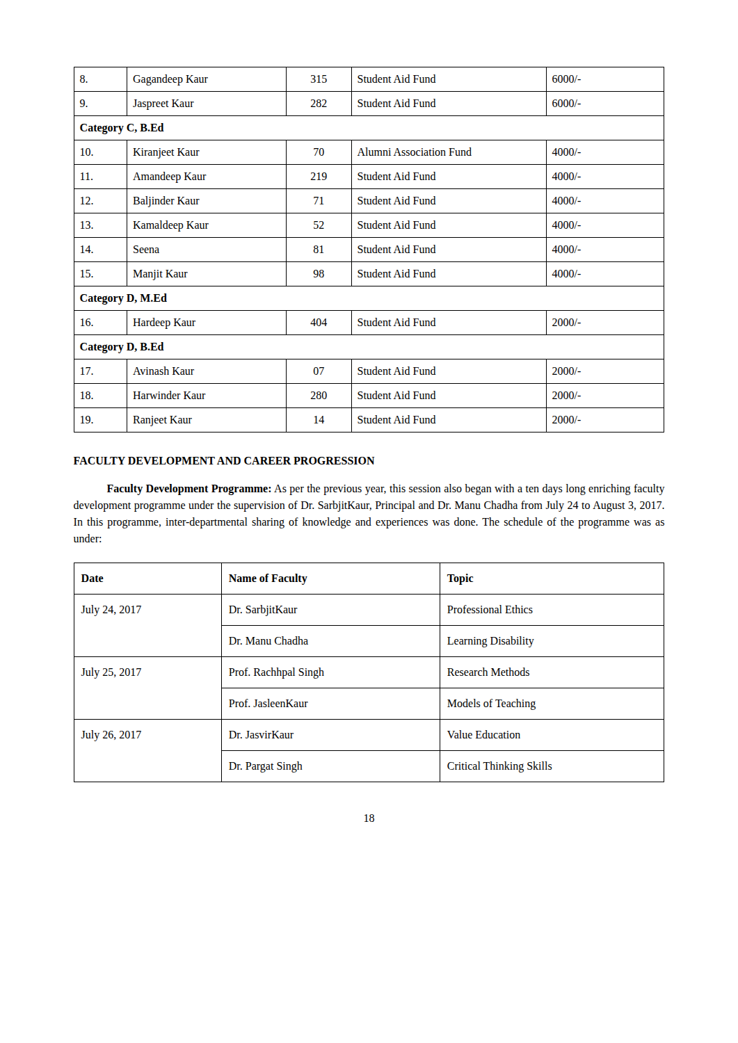| 8. | Gagandeep Kaur | 315 | Student Aid Fund | 6000/- |
| 9. | Jaspreet Kaur | 282 | Student Aid Fund | 6000/- |
| Category C, B.Ed |
| 10. | Kiranjeet Kaur | 70 | Alumni Association Fund | 4000/- |
| 11. | Amandeep Kaur | 219 | Student Aid Fund | 4000/- |
| 12. | Baljinder Kaur | 71 | Student Aid Fund | 4000/- |
| 13. | Kamaldeep Kaur | 52 | Student Aid Fund | 4000/- |
| 14. | Seena | 81 | Student Aid Fund | 4000/- |
| 15. | Manjit Kaur | 98 | Student Aid Fund | 4000/- |
| Category D, M.Ed |
| 16. | Hardeep Kaur | 404 | Student Aid Fund | 2000/- |
| Category D, B.Ed |
| 17. | Avinash Kaur | 07 | Student Aid Fund | 2000/- |
| 18. | Harwinder Kaur | 280 | Student Aid Fund | 2000/- |
| 19. | Ranjeet Kaur | 14 | Student Aid Fund | 2000/- |
Faculty Development and Career Progression
Faculty Development Programme: As per the previous year, this session also began with a ten days long enriching faculty development programme under the supervision of Dr. SarbjitKaur, Principal and Dr. Manu Chadha from July 24 to August 3, 2017. In this programme, inter-departmental sharing of knowledge and experiences was done. The schedule of the programme was as under:
| Date | Name of Faculty | Topic |
| --- | --- | --- |
| July 24, 2017 | Dr. SarbjitKaur | Professional Ethics |
| Dr. Manu Chadha | Learning Disability |
| July 25, 2017 | Prof. Rachhpal Singh | Research Methods |
| Prof. JasleenKaur | Models of Teaching |
| July 26, 2017 | Dr. JasvirKaur | Value Education |
| Dr. Pargat Singh | Critical Thinking Skills |
18